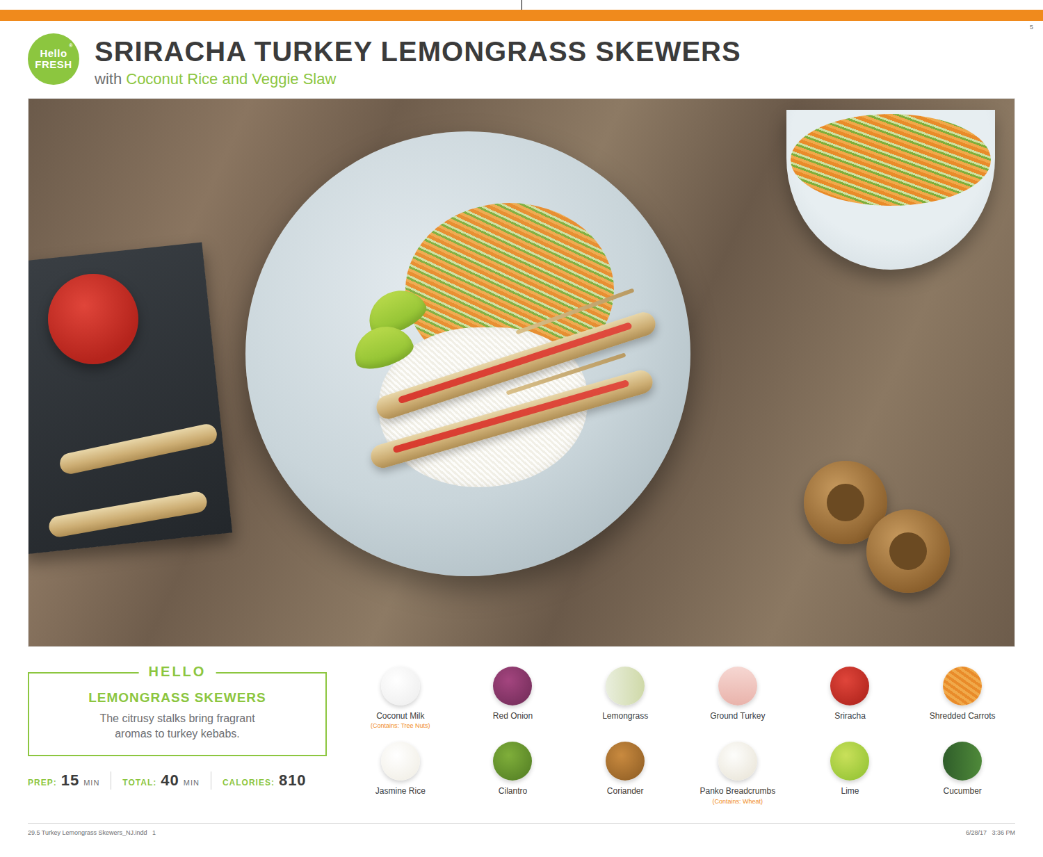5
® Hello FRESH
Sriracha Turkey Lemongrass Skewers
with Coconut Rice and Veggie Slaw
HELLO
Lemongrass Skewers
The citrusy stalks bring fragrant
aromas to turkey kebabs.
PREP: 15 MIN
TOTAL: 40 MIN
CALORIES: 810
Coconut Milk (Contains: Tree Nuts)
Red Onion
Lemongrass
Ground Turkey
Sriracha
Shredded Carrots
Jasmine Rice
Cilantro
Coriander
Panko Breadcrumbs (Contains: Wheat)
Lime
Cucumber
29.5 Turkey Lemongrass Skewers_NJ.indd 1
6/28/17 3:36 PM